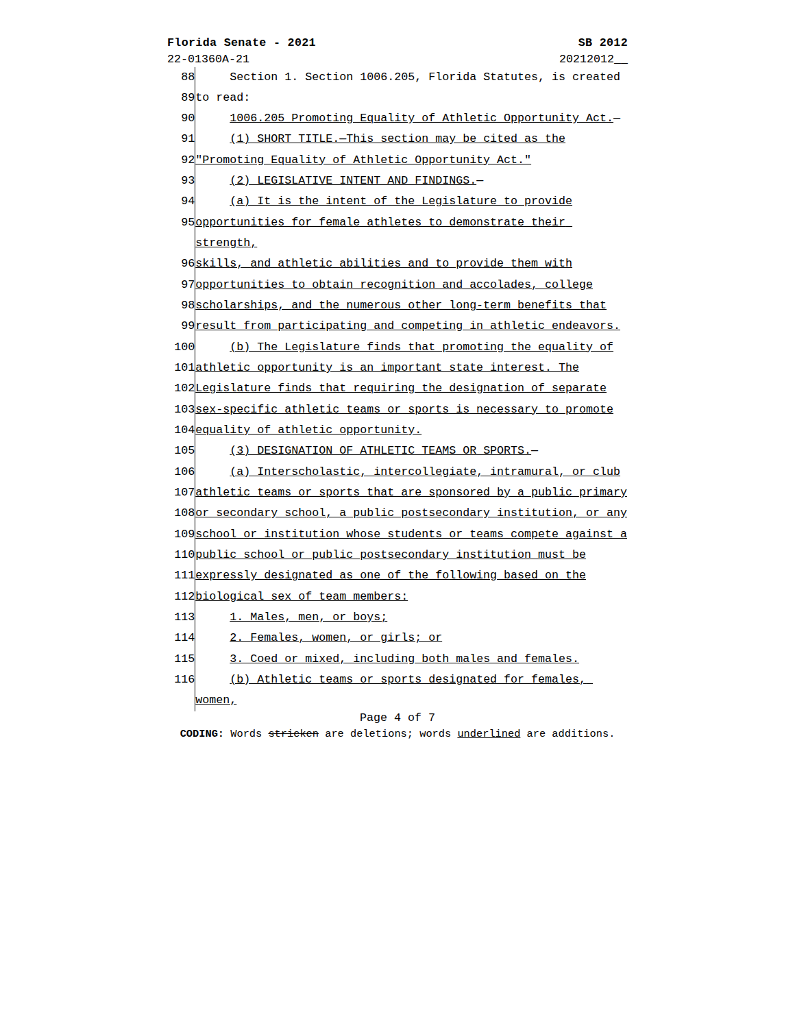Florida Senate - 2021 SB 2012
22-01360A-21 20212012__
| 88 | Section 1. Section 1006.205, Florida Statutes, is created |
| 89 | to read: |
| 90 | 1006.205 Promoting Equality of Athletic Opportunity Act. — |
| 91 | (1) SHORT TITLE.—This section may be cited as the |
| 92 | "Promoting Equality of Athletic Opportunity Act." |
| 93 | (2) LEGISLATIVE INTENT AND FINDINGS. — |
| 94 | (a) It is the intent of the Legislature to provide |
| 95 | opportunities for female athletes to demonstrate their strength, |
| 96 | skills, and athletic abilities and to provide them with |
| 97 | opportunities to obtain recognition and accolades, college |
| 98 | scholarships, and the numerous other long-term benefits that |
| 99 | result from participating and competing in athletic endeavors. |
| 100 | (b) The Legislature finds that promoting the equality of |
| 101 | athletic opportunity is an important state interest. The |
| 102 | Legislature finds that requiring the designation of separate |
| 103 | sex-specific athletic teams or sports is necessary to promote |
| 104 | equality of athletic opportunity. |
| 105 | (3) DESIGNATION OF ATHLETIC TEAMS OR SPORTS. — |
| 106 | (a) Interscholastic, intercollegiate, intramural, or club |
| 107 | athletic teams or sports that are sponsored by a public primary |
| 108 | or secondary school, a public postsecondary institution, or any |
| 109 | school or institution whose students or teams compete against a |
| 110 | public school or public postsecondary institution must be |
| 111 | expressly designated as one of the following based on the |
| 112 | biological sex of team members: |
| 113 | 1. Males, men, or boys; |
| 114 | 2. Females, women, or girls; or |
| 115 | 3. Coed or mixed, including both males and females. |
| 116 | (b) Athletic teams or sports designated for females, women, |
Page 4 of 7
CODING: Words stricken are deletions; words underlined are additions.